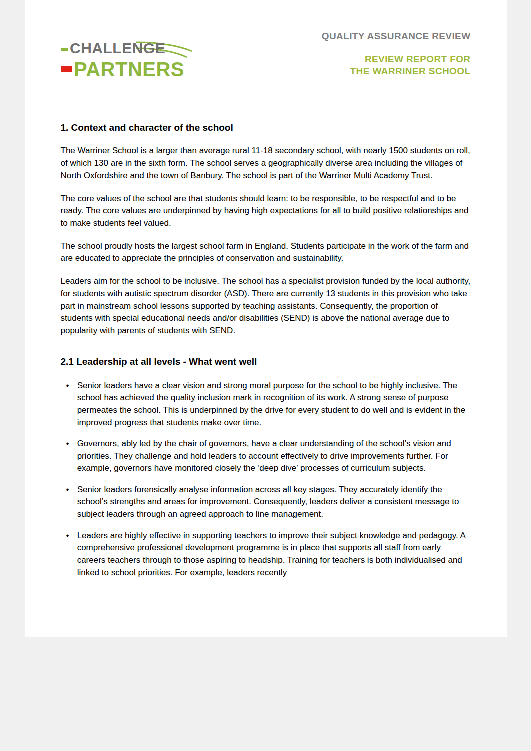Challenge Partners CHALLENGE PARTNERS
QUALITY ASSURANCE REVIEW
REVIEW REPORT FOR
THE WARRINER SCHOOL
1. Context and character of the school
The Warriner School is a larger than average rural 11-18 secondary school, with nearly 1500 students on roll, of which 130 are in the sixth form. The school serves a geographically diverse area including the villages of North Oxfordshire and the town of Banbury. The school is part of the Warriner Multi Academy Trust.
The core values of the school are that students should learn: to be responsible, to be respectful and to be ready. The core values are underpinned by having high expectations for all to build positive relationships and to make students feel valued.
The school proudly hosts the largest school farm in England. Students participate in the work of the farm and are educated to appreciate the principles of conservation and sustainability.
Leaders aim for the school to be inclusive. The school has a specialist provision funded by the local authority, for students with autistic spectrum disorder (ASD). There are currently 13 students in this provision who take part in mainstream school lessons supported by teaching assistants. Consequently, the proportion of students with special educational needs and/or disabilities (SEND) is above the national average due to popularity with parents of students with SEND.
2.1 Leadership at all levels - What went well
Senior leaders have a clear vision and strong moral purpose for the school to be highly inclusive. The school has achieved the quality inclusion mark in recognition of its work. A strong sense of purpose permeates the school. This is underpinned by the drive for every student to do well and is evident in the improved progress that students make over time.
Governors, ably led by the chair of governors, have a clear understanding of the school’s vision and priorities. They challenge and hold leaders to account effectively to drive improvements further. For example, governors have monitored closely the ‘deep dive’ processes of curriculum subjects.
Senior leaders forensically analyse information across all key stages. They accurately identify the school’s strengths and areas for improvement. Consequently, leaders deliver a consistent message to subject leaders through an agreed approach to line management.
Leaders are highly effective in supporting teachers to improve their subject knowledge and pedagogy. A comprehensive professional development programme is in place that supports all staff from early careers teachers through to those aspiring to headship. Training for teachers is both individualised and linked to school priorities. For example, leaders recently